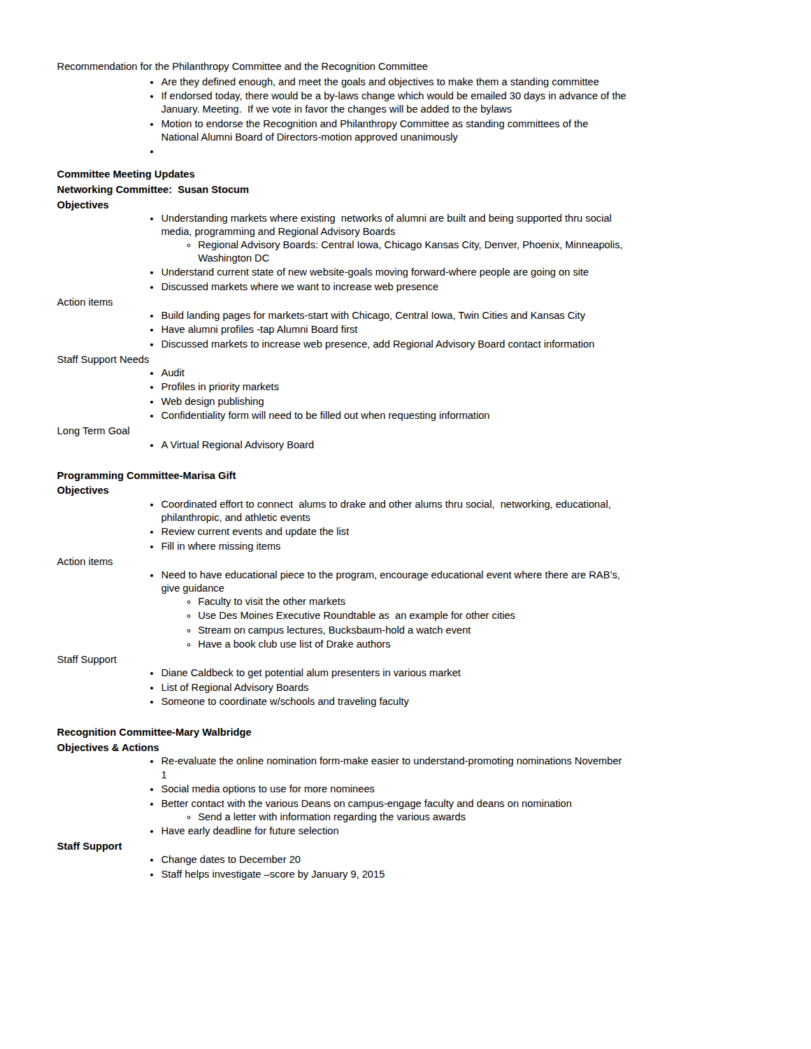Recommendation for the Philanthropy Committee and the Recognition Committee
Are they defined enough, and meet the goals and objectives to make them a standing committee
If endorsed today, there would be a by-laws change which would be emailed 30 days in advance of the January. Meeting. If we vote in favor the changes will be added to the bylaws
Motion to endorse the Recognition and Philanthropy Committee as standing committees of the National Alumni Board of Directors-motion approved unanimously
Committee Meeting Updates
Networking Committee: Susan Stocum
Objectives
Understanding markets where existing networks of alumni are built and being supported thru social media, programming and Regional Advisory Boards
Regional Advisory Boards: Central Iowa, Chicago Kansas City, Denver, Phoenix, Minneapolis, Washington DC
Understand current state of new website-goals moving forward-where people are going on site
Discussed markets where we want to increase web presence
Action items
Build landing pages for markets-start with Chicago, Central Iowa, Twin Cities and Kansas City
Have alumni profiles -tap Alumni Board first
Discussed markets to increase web presence, add Regional Advisory Board contact information
Staff Support Needs
Audit
Profiles in priority markets
Web design publishing
Confidentiality form will need to be filled out when requesting information
Long Term Goal
A Virtual Regional Advisory Board
Programming Committee-Marisa Gift
Objectives
Coordinated effort to connect alums to drake and other alums thru social, networking, educational, philanthropic, and athletic events
Review current events and update the list
Fill in where missing items
Action items
Need to have educational piece to the program, encourage educational event where there are RAB’s, give guidance
Faculty to visit the other markets
Use Des Moines Executive Roundtable as an example for other cities
Stream on campus lectures, Bucksbaum-hold a watch event
Have a book club use list of Drake authors
Staff Support
Diane Caldbeck to get potential alum presenters in various market
List of Regional Advisory Boards
Someone to coordinate w/schools and traveling faculty
Recognition Committee-Mary Walbridge
Objectives & Actions
Re-evaluate the online nomination form-make easier to understand-promoting nominations November 1
Social media options to use for more nominees
Better contact with the various Deans on campus-engage faculty and deans on nomination
Send a letter with information regarding the various awards
Have early deadline for future selection
Staff Support
Change dates to December 20
Staff helps investigate –score by January 9, 2015